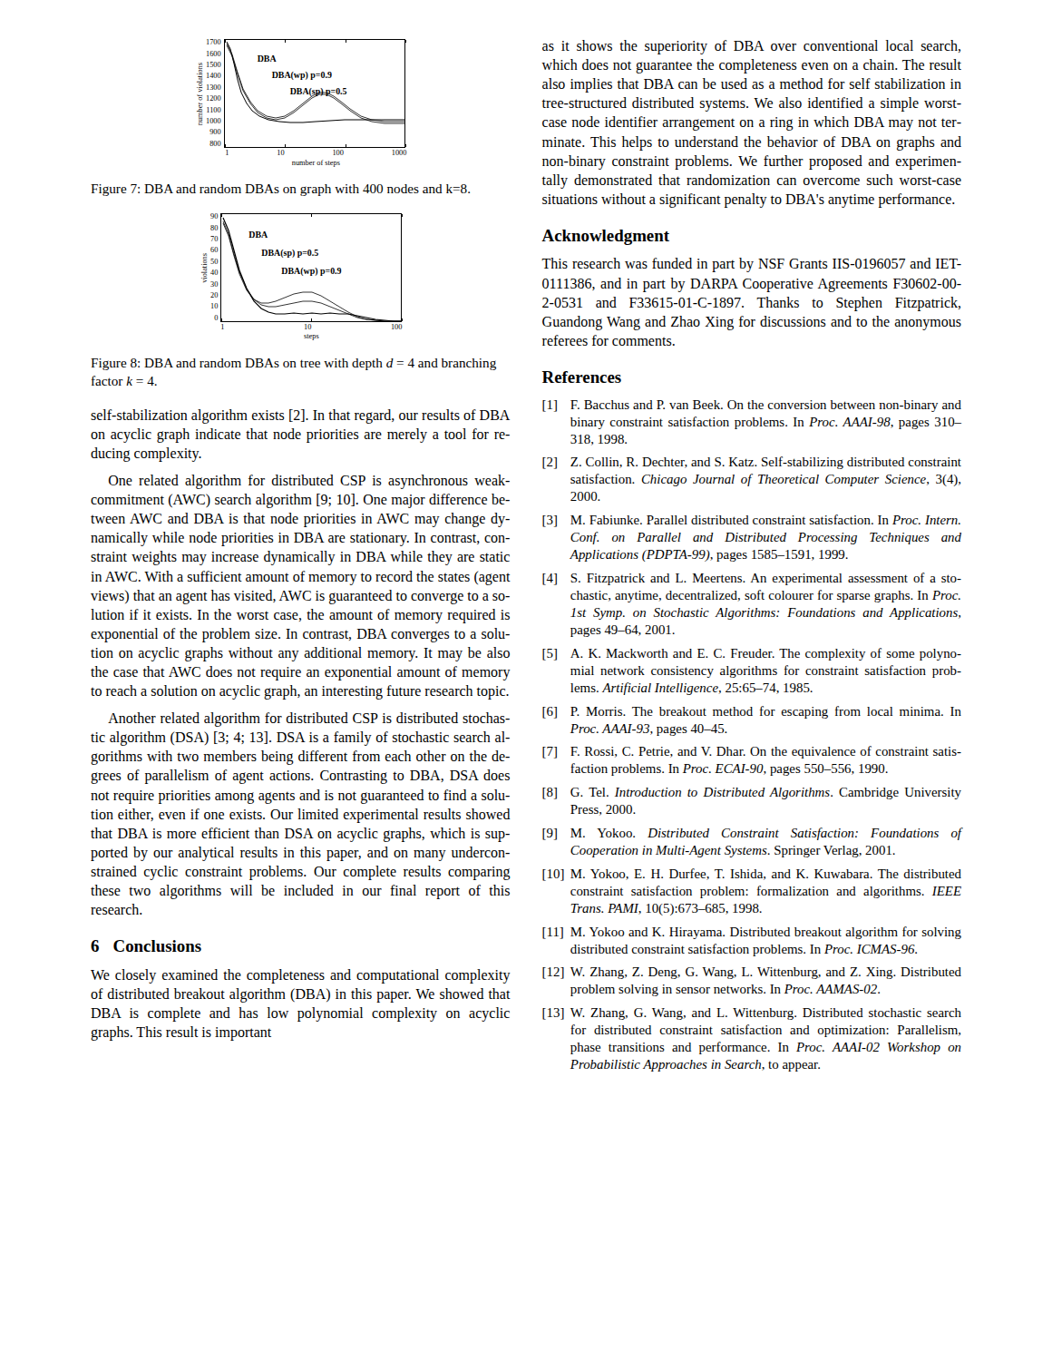number of violations
17001600150014001300120011001000900800
DBA DBA(wp) p=0.9 DBA(sp) p=0.5
1101001000
number of steps
Figure 7: DBA and random DBAs on graph with 400 nodes and k=8.
violations
9080706050403020100
DBA DBA(sp) p=0.5 DBA(wp) p=0.9
110100
steps
Figure 8: DBA and random DBAs on tree with depth d = 4 and branching factor k = 4.
self-stabilization algorithm exists [2]. In that regard, our results of DBA on acyclic graph indicate that node priorities are merely a tool for reducing complexity.
One related algorithm for distributed CSP is asynchronous weak-commitment (AWC) search algorithm [9; 10]. One major difference between AWC and DBA is that node priorities in AWC may change dynamically while node priorities in DBA are stationary. In contrast, constraint weights may increase dynamically in DBA while they are static in AWC. With a sufficient amount of memory to record the states (agent views) that an agent has visited, AWC is guaranteed to converge to a solution if it exists. In the worst case, the amount of memory required is exponential of the problem size. In contrast, DBA converges to a solution on acyclic graphs without any additional memory. It may be also the case that AWC does not require an exponential amount of memory to reach a solution on acyclic graph, an interesting future research topic.
Another related algorithm for distributed CSP is distributed stochastic algorithm (DSA) [3; 4; 13]. DSA is a family of stochastic search algorithms with two members being different from each other on the degrees of parallelism of agent actions. Contrasting to DBA, DSA does not require priorities among agents and is not guaranteed to find a solution either, even if one exists. Our limited experimental results showed that DBA is more efficient than DSA on acyclic graphs, which is supported by our analytical results in this paper, and on many underconstrained cyclic constraint problems. Our complete results comparing these two algorithms will be included in our final report of this research.
6 Conclusions
We closely examined the completeness and computational complexity of distributed breakout algorithm (DBA) in this paper. We showed that DBA is complete and has low polynomial complexity on acyclic graphs. This result is important
as it shows the superiority of DBA over conventional local search, which does not guarantee the completeness even on a chain. The result also implies that DBA can be used as a method for self stabilization in tree-structured distributed systems. We also identified a simple worst-case node identifier arrangement on a ring in which DBA may not terminate. This helps to understand the behavior of DBA on graphs and non-binary constraint problems. We further proposed and experimentally demonstrated that randomization can overcome such worst-case situations without a significant penalty to DBA's anytime performance.
Acknowledgment
This research was funded in part by NSF Grants IIS-0196057 and IET-0111386, and in part by DARPA Cooperative Agreements F30602-00-2-0531 and F33615-01-C-1897. Thanks to Stephen Fitzpatrick, Guandong Wang and Zhao Xing for discussions and to the anonymous referees for comments.
References
[1] F. Bacchus and P. van Beek. On the conversion between non-binary and binary constraint satisfaction problems. In Proc. AAAI-98, pages 310–318, 1998.
[2] Z. Collin, R. Dechter, and S. Katz. Self-stabilizing distributed constraint satisfaction. Chicago Journal of Theoretical Computer Science, 3(4), 2000.
[3] M. Fabiunke. Parallel distributed constraint satisfaction. In Proc. Intern. Conf. on Parallel and Distributed Processing Techniques and Applications (PDPTA-99), pages 1585–1591, 1999.
[4] S. Fitzpatrick and L. Meertens. An experimental assessment of a stochastic, anytime, decentralized, soft colourer for sparse graphs. In Proc. 1st Symp. on Stochastic Algorithms: Foundations and Applications, pages 49–64, 2001.
[5] A. K. Mackworth and E. C. Freuder. The complexity of some polynomial network consistency algorithms for constraint satisfaction problems. Artificial Intelligence, 25:65–74, 1985.
[6] P. Morris. The breakout method for escaping from local minima. In Proc. AAAI-93, pages 40–45.
[7] F. Rossi, C. Petrie, and V. Dhar. On the equivalence of constraint satisfaction problems. In Proc. ECAI-90, pages 550–556, 1990.
[8] G. Tel. Introduction to Distributed Algorithms. Cambridge University Press, 2000.
[9] M. Yokoo. Distributed Constraint Satisfaction: Foundations of Cooperation in Multi-Agent Systems. Springer Verlag, 2001.
[10] M. Yokoo, E. H. Durfee, T. Ishida, and K. Kuwabara. The distributed constraint satisfaction problem: formalization and algorithms. IEEE Trans. PAMI, 10(5):673–685, 1998.
[11] M. Yokoo and K. Hirayama. Distributed breakout algorithm for solving distributed constraint satisfaction problems. In Proc. ICMAS-96.
[12] W. Zhang, Z. Deng, G. Wang, L. Wittenburg, and Z. Xing. Distributed problem solving in sensor networks. In Proc. AAMAS-02.
[13] W. Zhang, G. Wang, and L. Wittenburg. Distributed stochastic search for distributed constraint satisfaction and optimization: Parallelism, phase transitions and performance. In Proc. AAAI-02 Workshop on Probabilistic Approaches in Search, to appear.